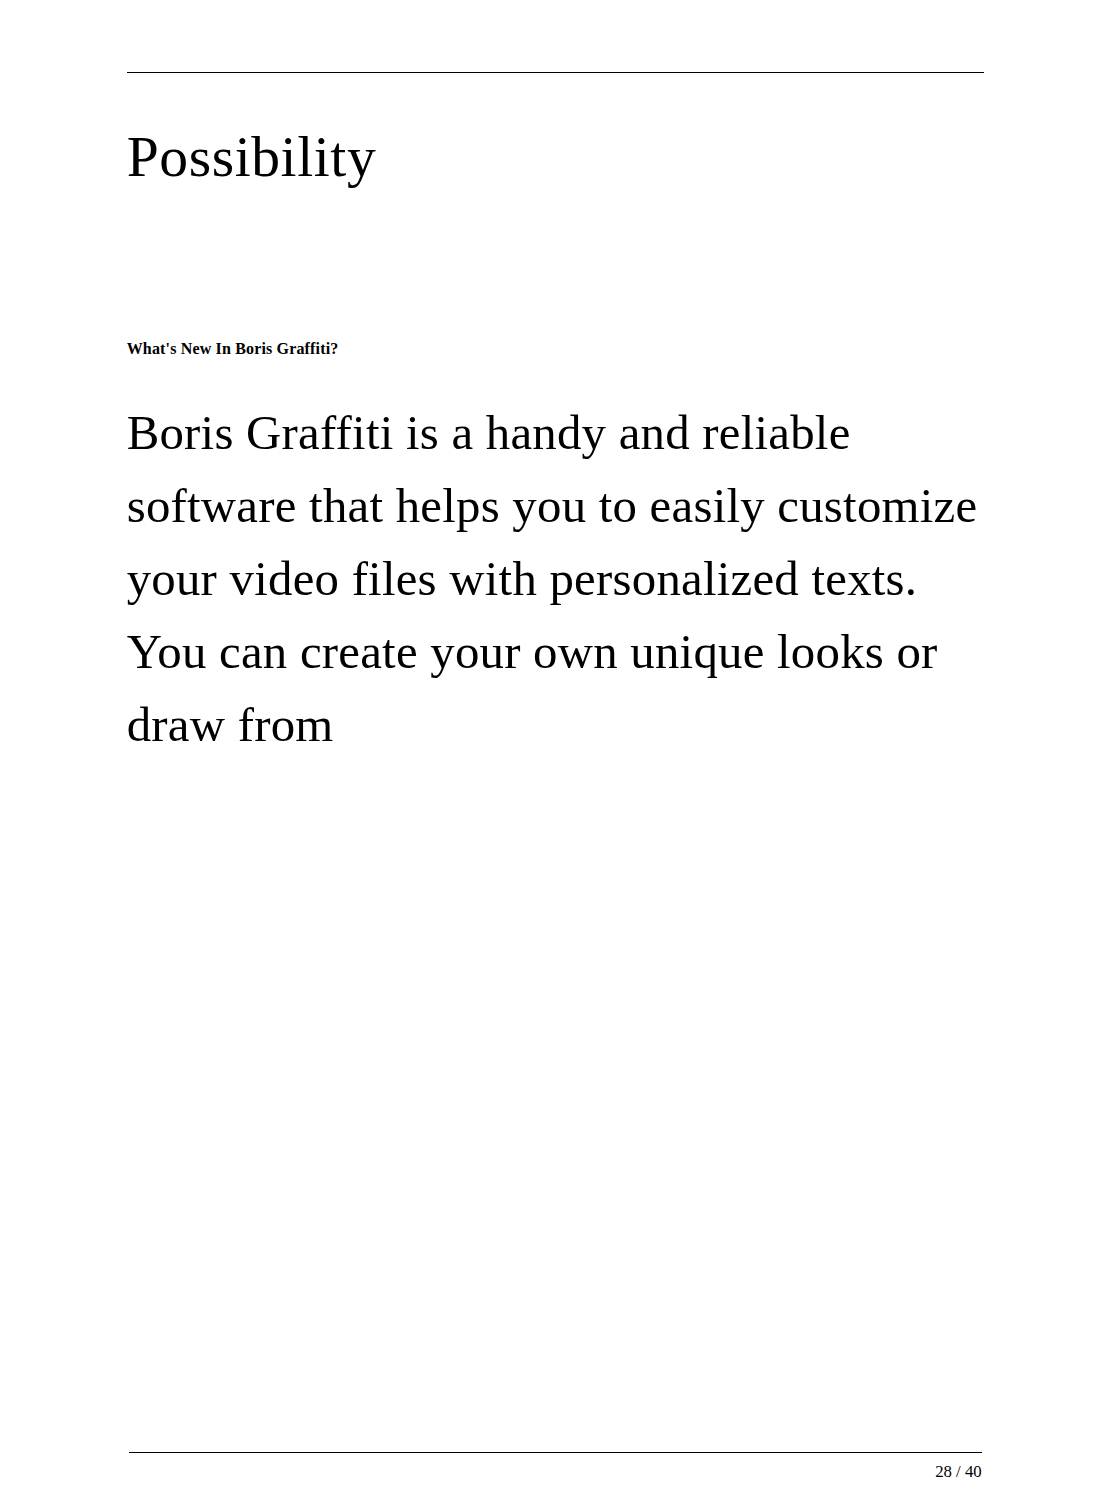Possibility
What's New In Boris Graffiti?
Boris Graffiti is a handy and reliable software that helps you to easily customize your video files with personalized texts. You can create your own unique looks or draw from
28 / 40